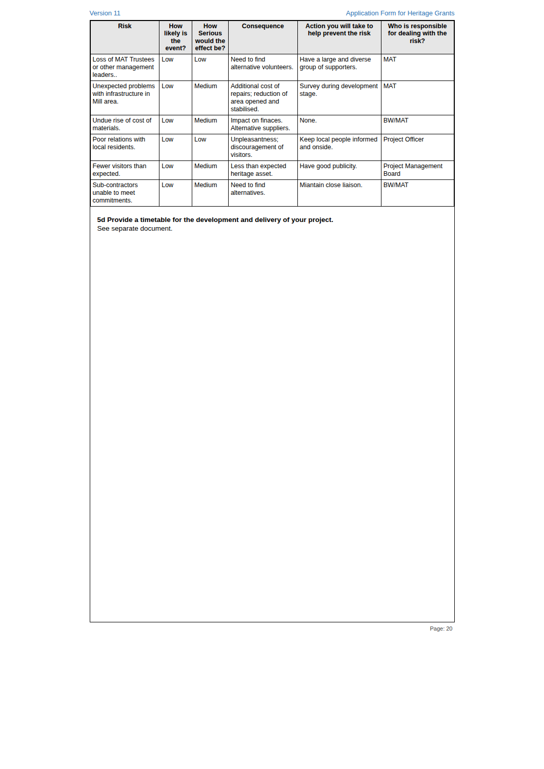Version 11
Application Form for Heritage Grants
| Risk | How likely is the event? | How Serious would the effect be? | Consequence | Action you will take to help prevent the risk | Who is responsible for dealing with the risk? |
| --- | --- | --- | --- | --- | --- |
| Loss of MAT Trustees or other management leaders.. | Low | Low | Need to find alternative volunteers. | Have a large and diverse group of supporters. | MAT |
| Unexpected problems with infrastructure in Mill area. | Low | Medium | Additional cost of repairs; reduction of area opened and stabilised. | Survey during development stage. | MAT |
| Undue rise of cost of materials. | Low | Medium | Impact on finaces. Alternative suppliers. | None. | BW/MAT |
| Poor relations with local residents. | Low | Low | Unpleasantness; discouragement of visitors. | Keep local people informed and onside. | Project Officer |
| Fewer visitors than expected. | Low | Medium | Less than expected heritage asset. | Have good publicity. | Project Management Board |
| Sub-contractors unable to meet commitments. | Low | Medium | Need to find alternatives. | Miantain close liaison. | BW/MAT |
5d Provide a timetable for the development and delivery of your project.
See separate document.
Page: 20